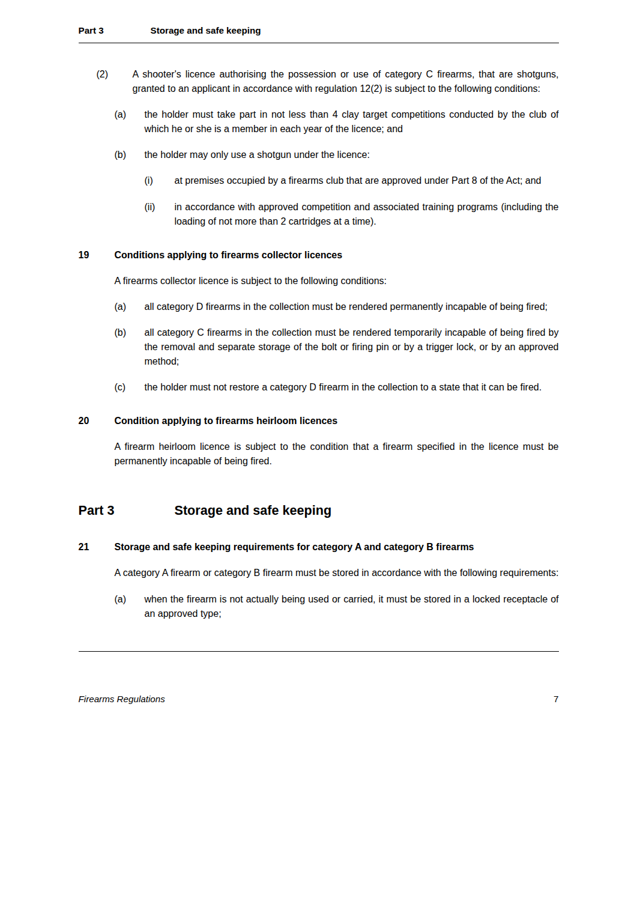Part 3 Storage and safe keeping
(2)
A shooter's licence authorising the possession or use of category C firearms, that are shotguns, granted to an applicant in accordance with regulation 12(2) is subject to the following conditions:
(a)
the holder must take part in not less than 4 clay target competitions conducted by the club of which he or she is a member in each year of the licence; and
(b)
the holder may only use a shotgun under the licence:
(i)
at premises occupied by a firearms club that are approved under Part 8 of the Act; and
(ii)
in accordance with approved competition and associated training programs (including the loading of not more than 2 cartridges at a time).
19
Conditions applying to firearms collector licences
A firearms collector licence is subject to the following conditions:
(a)
all category D firearms in the collection must be rendered permanently incapable of being fired;
(b)
all category C firearms in the collection must be rendered temporarily incapable of being fired by the removal and separate storage of the bolt or firing pin or by a trigger lock, or by an approved method;
(c)
the holder must not restore a category D firearm in the collection to a state that it can be fired.
20
Condition applying to firearms heirloom licences
A firearm heirloom licence is subject to the condition that a firearm specified in the licence must be permanently incapable of being fired.
Part 3 Storage and safe keeping
21
Storage and safe keeping requirements for category A and category B firearms
A category A firearm or category B firearm must be stored in accordance with the following requirements:
(a)
when the firearm is not actually being used or carried, it must be stored in a locked receptacle of an approved type;
Firearms Regulations 7